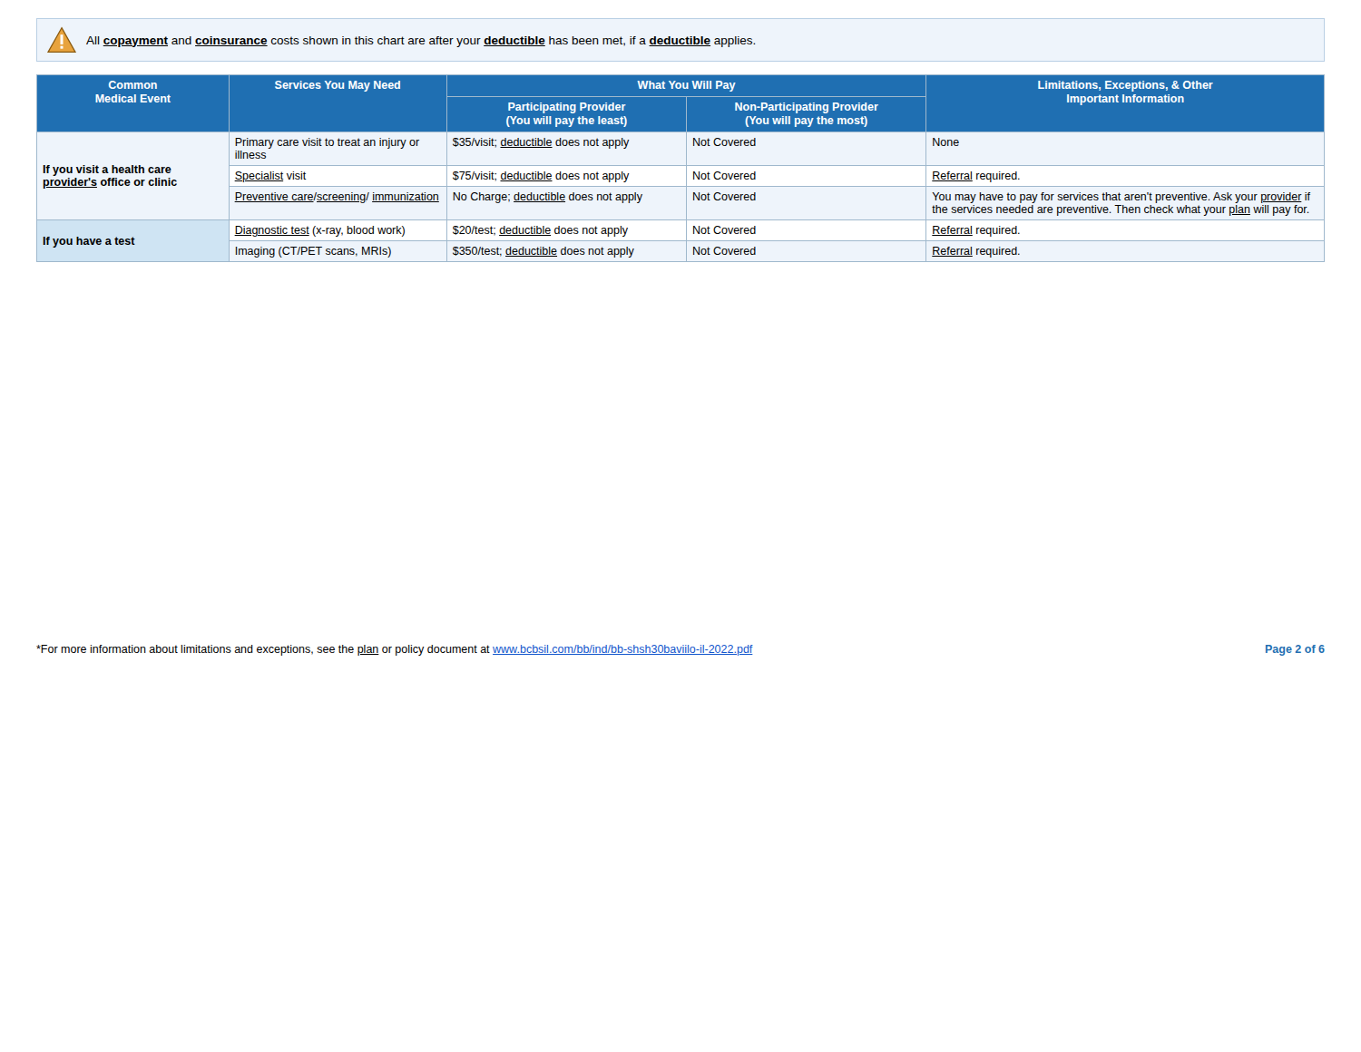All copayment and coinsurance costs shown in this chart are after your deductible has been met, if a deductible applies.
| Common Medical Event | Services You May Need | What You Will Pay | Limitations, Exceptions, & Other Important Information |
| --- | --- | --- | --- |
| Participating Provider (You will pay the least) | Non-Participating Provider (You will pay the most) |
| If you visit a health care provider's office or clinic | Primary care visit to treat an injury or illness | $35/visit; deductible does not apply | Not Covered | None |
| Specialist visit | $75/visit; deductible does not apply | Not Covered | Referral required. |
| Preventive care / screening / immunization | No Charge; deductible does not apply | Not Covered | You may have to pay for services that aren't preventive. Ask your provider if the services needed are preventive. Then check what your plan will pay for. |
| If you have a test | Diagnostic test (x-ray, blood work) | $20/test; deductible does not apply | Not Covered | Referral required. |
| Imaging (CT/PET scans, MRIs) | $350/test; deductible does not apply | Not Covered | Referral required. |
*For more information about limitations and exceptions, see the plan or policy document at www.bcbsil.com/bb/ind/bb-shsh30baviilo-il-2022.pdf
Page 2 of 6